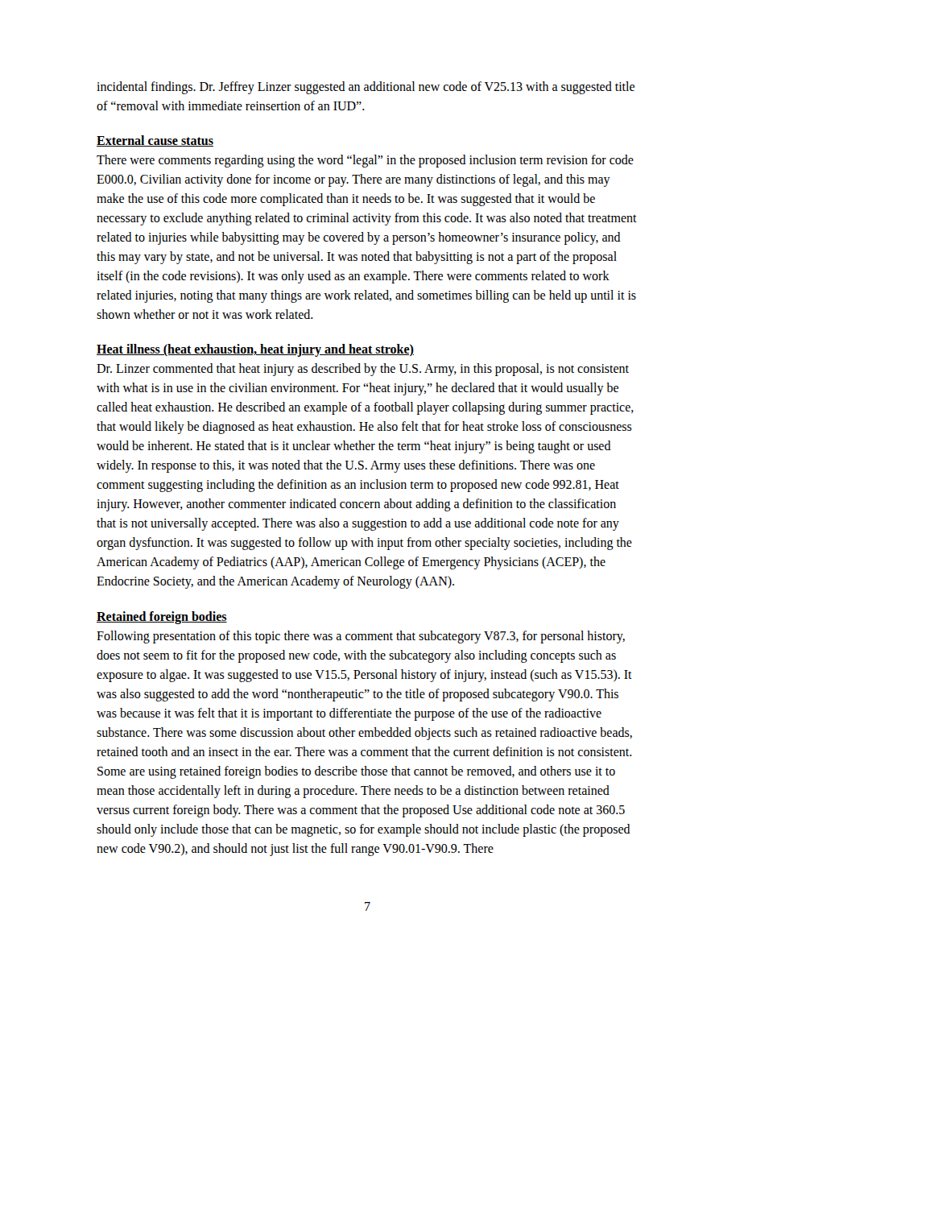incidental findings. Dr. Jeffrey Linzer suggested an additional new code of V25.13 with a suggested title of “removal with immediate reinsertion of an IUD”.
External cause status
There were comments regarding using the word “legal” in the proposed inclusion term revision for code E000.0, Civilian activity done for income or pay. There are many distinctions of legal, and this may make the use of this code more complicated than it needs to be. It was suggested that it would be necessary to exclude anything related to criminal activity from this code. It was also noted that treatment related to injuries while babysitting may be covered by a person’s homeowner’s insurance policy, and this may vary by state, and not be universal. It was noted that babysitting is not a part of the proposal itself (in the code revisions). It was only used as an example. There were comments related to work related injuries, noting that many things are work related, and sometimes billing can be held up until it is shown whether or not it was work related.
Heat illness (heat exhaustion, heat injury and heat stroke)
Dr. Linzer commented that heat injury as described by the U.S. Army, in this proposal, is not consistent with what is in use in the civilian environment. For “heat injury,” he declared that it would usually be called heat exhaustion. He described an example of a football player collapsing during summer practice, that would likely be diagnosed as heat exhaustion. He also felt that for heat stroke loss of consciousness would be inherent. He stated that is it unclear whether the term “heat injury” is being taught or used widely. In response to this, it was noted that the U.S. Army uses these definitions. There was one comment suggesting including the definition as an inclusion term to proposed new code 992.81, Heat injury. However, another commenter indicated concern about adding a definition to the classification that is not universally accepted. There was also a suggestion to add a use additional code note for any organ dysfunction. It was suggested to follow up with input from other specialty societies, including the American Academy of Pediatrics (AAP), American College of Emergency Physicians (ACEP), the Endocrine Society, and the American Academy of Neurology (AAN).
Retained foreign bodies
Following presentation of this topic there was a comment that subcategory V87.3, for personal history, does not seem to fit for the proposed new code, with the subcategory also including concepts such as exposure to algae. It was suggested to use V15.5, Personal history of injury, instead (such as V15.53). It was also suggested to add the word “nontherapeutic” to the title of proposed subcategory V90.0. This was because it was felt that it is important to differentiate the purpose of the use of the radioactive substance. There was some discussion about other embedded objects such as retained radioactive beads, retained tooth and an insect in the ear. There was a comment that the current definition is not consistent. Some are using retained foreign bodies to describe those that cannot be removed, and others use it to mean those accidentally left in during a procedure. There needs to be a distinction between retained versus current foreign body. There was a comment that the proposed Use additional code note at 360.5 should only include those that can be magnetic, so for example should not include plastic (the proposed new code V90.2), and should not just list the full range V90.01-V90.9. There
7